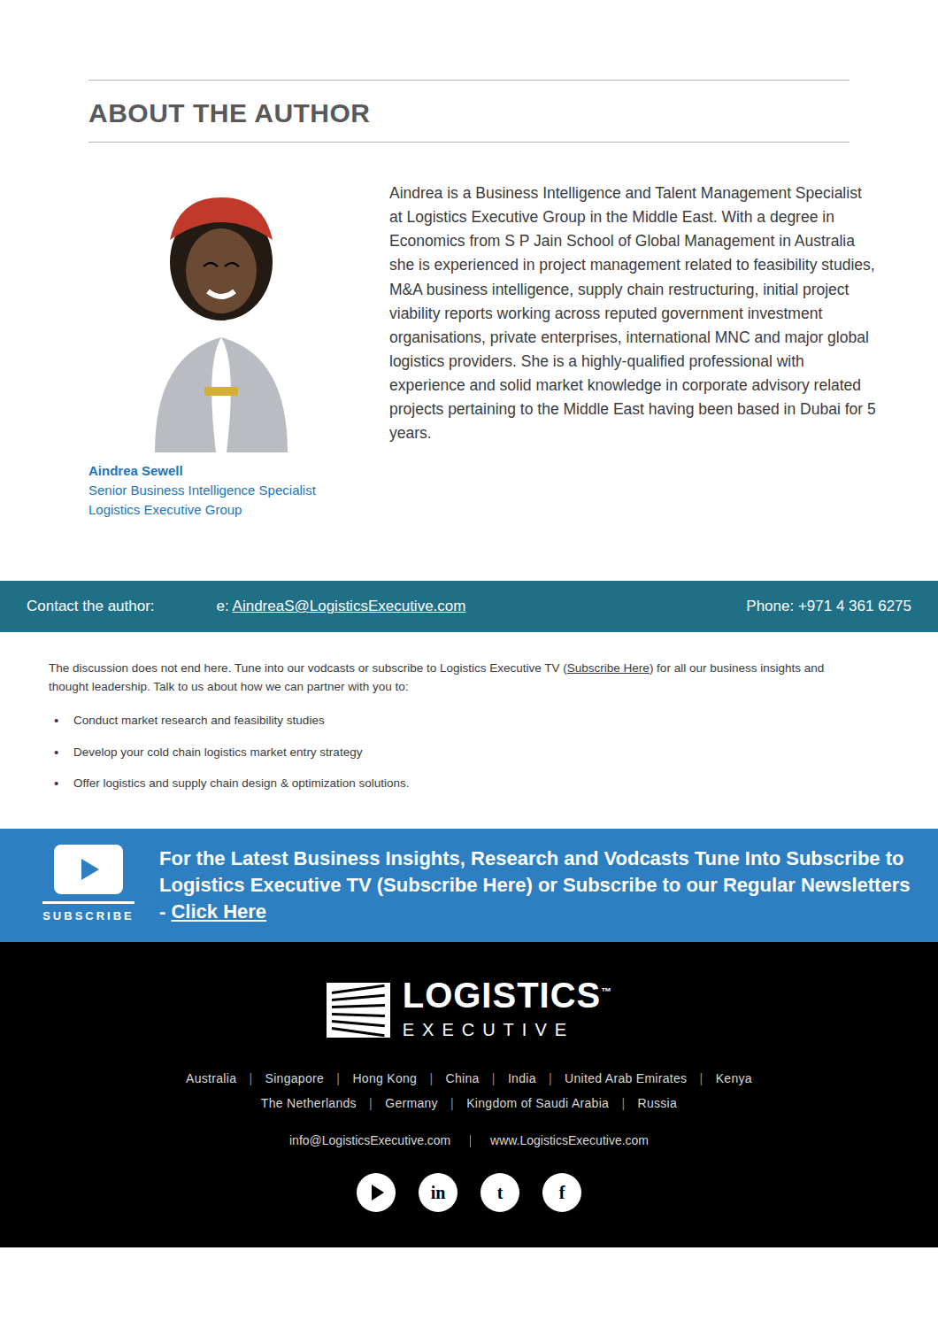ABOUT THE AUTHOR
Aindrea Sewell
Senior Business Intelligence Specialist
Logistics Executive Group
Aindrea is a Business Intelligence and Talent Management Specialist at Logistics Executive Group in the Middle East. With a degree in Economics from S P Jain School of Global Management in Australia she is experienced in project management related to feasibility studies, M&A business intelligence, supply chain restructuring, initial project viability reports working across reputed government investment organisations, private enterprises, international MNC and major global logistics providers. She is a highly-qualified professional with experience and solid market knowledge in corporate advisory related projects pertaining to the Middle East having been based in Dubai for 5 years.
Contact the author:
e: AindreaS@LogisticsExecutive.com
Phone: +971 4 361 6275
The discussion does not end here. Tune into our vodcasts or subscribe to Logistics Executive TV (Subscribe Here) for all our business insights and thought leadership. Talk to us about how we can partner with you to:
Conduct market research and feasibility studies
Develop your cold chain logistics market entry strategy
Offer logistics and supply chain design & optimization solutions.
SUBSCRIBE
For the Latest Business Insights, Research and Vodcasts Tune Into Subscribe to Logistics Executive TV (Subscribe Here) or Subscribe to our Regular Newsletters - Click Here
LOGISTICS™
EXECUTIVE
Australia | Singapore | Hong Kong | China | India | United Arab Emirates | Kenya
The Netherlands | Germany | Kingdom of Saudi Arabia | Russia
info@LogisticsExecutive.com www.LogisticsExecutive.com
in
t
f